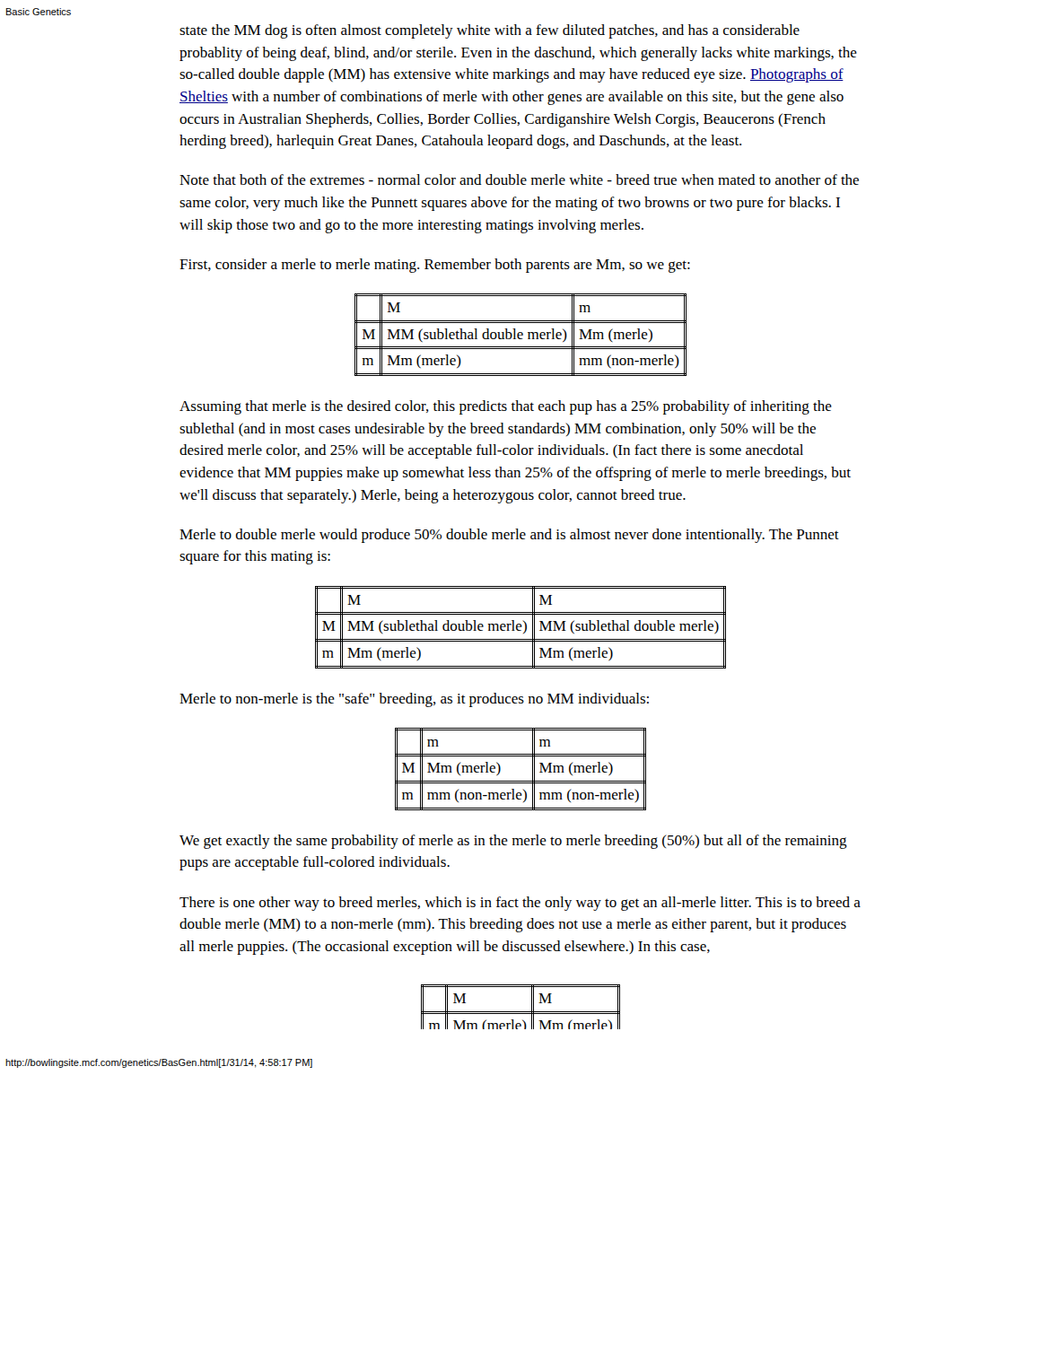Basic Genetics
state the MM dog is often almost completely white with a few diluted patches, and has a considerable probablity of being deaf, blind, and/or sterile. Even in the daschund, which generally lacks white markings, the so-called double dapple (MM) has extensive white markings and may have reduced eye size. Photographs of Shelties with a number of combinations of merle with other genes are available on this site, but the gene also occurs in Australian Shepherds, Collies, Border Collies, Cardiganshire Welsh Corgis, Beaucerons (French herding breed), harlequin Great Danes, Catahoula leopard dogs, and Daschunds, at the least.
Note that both of the extremes - normal color and double merle white - breed true when mated to another of the same color, very much like the Punnett squares above for the mating of two browns or two pure for blacks. I will skip those two and go to the more interesting matings involving merles.
First, consider a merle to merle mating. Remember both parents are Mm, so we get:
| | M | m |
| M | MM (sublethal double merle) | Mm (merle) |
| m | Mm (merle) | mm (non-merle) |
Assuming that merle is the desired color, this predicts that each pup has a 25% probability of inheriting the sublethal (and in most cases undesirable by the breed standards) MM combination, only 50% will be the desired merle color, and 25% will be acceptable full-color individuals. (In fact there is some anecdotal evidence that MM puppies make up somewhat less than 25% of the offspring of merle to merle breedings, but we'll discuss that separately.) Merle, being a heterozygous color, cannot breed true.
Merle to double merle would produce 50% double merle and is almost never done intentionally. The Punnet square for this mating is:
| | M | M |
| M | MM (sublethal double merle) | MM (sublethal double merle) |
| m | Mm (merle) | Mm (merle) |
Merle to non-merle is the "safe" breeding, as it produces no MM individuals:
| | m | m |
| M | Mm (merle) | Mm (merle) |
| m | mm (non-merle) | mm (non-merle) |
We get exactly the same probability of merle as in the merle to merle breeding (50%) but all of the remaining pups are acceptable full-colored individuals.
There is one other way to breed merles, which is in fact the only way to get an all-merle litter. This is to breed a double merle (MM) to a non-merle (mm). This breeding does not use a merle as either parent, but it produces all merle puppies. (The occasional exception will be discussed elsewhere.) In this case,
| | M | M |
| m | Mm (merle) | Mm (merle) |
http://bowlingsite.mcf.com/genetics/BasGen.html[1/31/14, 4:58:17 PM]